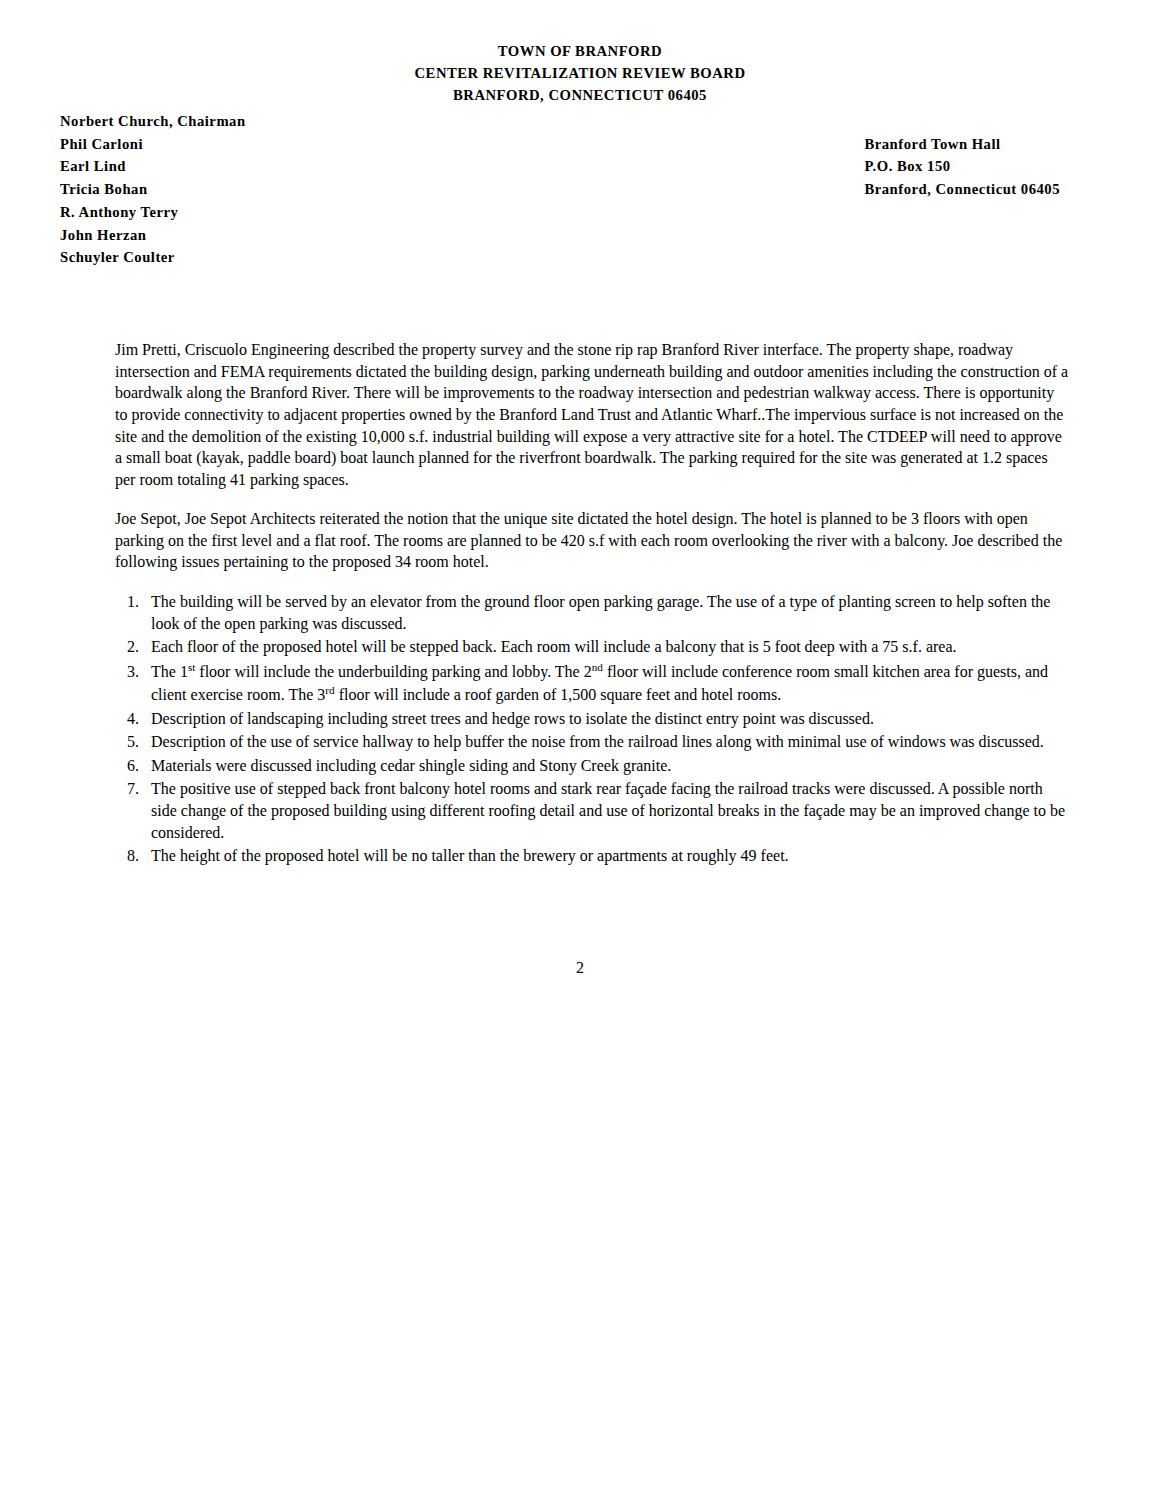TOWN OF BRANFORD
CENTER REVITALIZATION REVIEW BOARD
BRANFORD, CONNECTICUT 06405
Norbert Church, Chairman
Phil Carloni
Earl Lind
Tricia Bohan
R. Anthony Terry
John Herzan
Schuyler Coulter
Branford Town Hall
P.O. Box 150
Branford, Connecticut 06405
Jim Pretti, Criscuolo Engineering described the property survey and the stone rip rap Branford River interface. The property shape, roadway intersection and FEMA requirements dictated the building design, parking underneath building and outdoor amenities including the construction of a boardwalk along the Branford River. There will be improvements to the roadway intersection and pedestrian walkway access. There is opportunity to provide connectivity to adjacent properties owned by the Branford Land Trust and Atlantic Wharf..The impervious surface is not increased on the site and the demolition of the existing 10,000 s.f. industrial building will expose a very attractive site for a hotel. The CTDEEP will need to approve a small boat (kayak, paddle board) boat launch planned for the riverfront boardwalk. The parking required for the site was generated at 1.2 spaces per room totaling 41 parking spaces.
Joe Sepot, Joe Sepot Architects reiterated the notion that the unique site dictated the hotel design. The hotel is planned to be 3 floors with open parking on the first level and a flat roof. The rooms are planned to be 420 s.f with each room overlooking the river with a balcony. Joe described the following issues pertaining to the proposed 34 room hotel.
The building will be served by an elevator from the ground floor open parking garage. The use of a type of planting screen to help soften the look of the open parking was discussed.
Each floor of the proposed hotel will be stepped back. Each room will include a balcony that is 5 foot deep with a 75 s.f. area.
The 1st floor will include the underbuilding parking and lobby. The 2nd floor will include conference room small kitchen area for guests, and client exercise room. The 3rd floor will include a roof garden of 1,500 square feet and hotel rooms.
Description of landscaping including street trees and hedge rows to isolate the distinct entry point was discussed.
Description of the use of service hallway to help buffer the noise from the railroad lines along with minimal use of windows was discussed.
Materials were discussed including cedar shingle siding and Stony Creek granite.
The positive use of stepped back front balcony hotel rooms and stark rear façade facing the railroad tracks were discussed. A possible north side change of the proposed building using different roofing detail and use of horizontal breaks in the façade may be an improved change to be considered.
The height of the proposed hotel will be no taller than the brewery or apartments at roughly 49 feet.
2